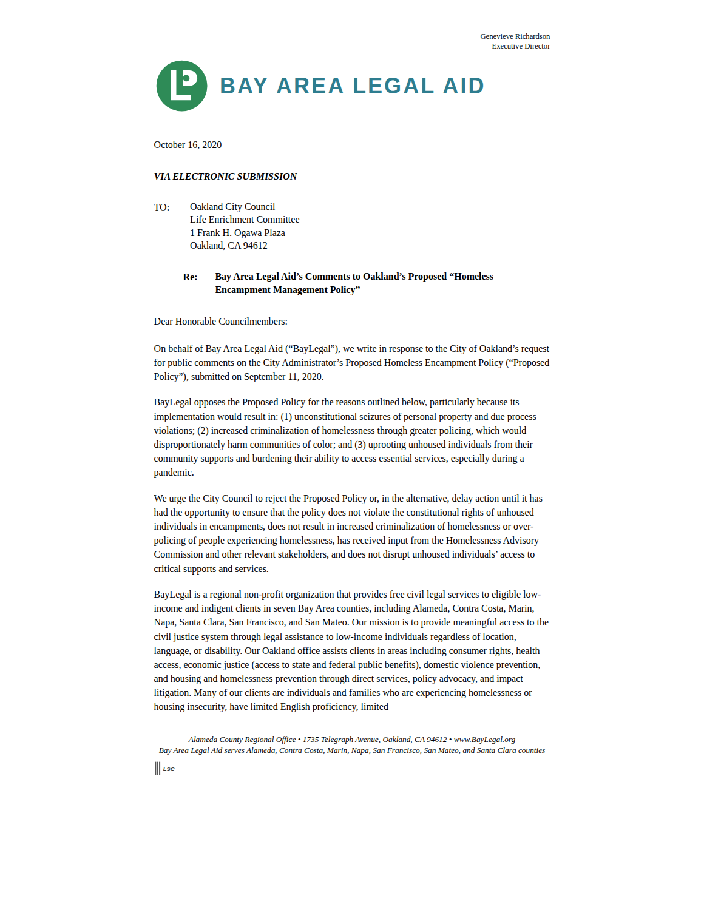Genevieve Richardson
Executive Director
BAY AREA LEGAL AID
October 16, 2020
VIA ELECTRONIC SUBMISSION
| TO: | Oakland City Council Life Enrichment Committee 1 Frank H. Ogawa Plaza Oakland, CA 94612 |
| Re: | Bay Area Legal Aid’s Comments to Oakland’s Proposed “Homeless Encampment Management Policy” |
Dear Honorable Councilmembers:
On behalf of Bay Area Legal Aid (“BayLegal”), we write in response to the City of Oakland’s request for public comments on the City Administrator’s Proposed Homeless Encampment Policy (“Proposed Policy”), submitted on September 11, 2020.
BayLegal opposes the Proposed Policy for the reasons outlined below, particularly because its implementation would result in: (1) unconstitutional seizures of personal property and due process violations; (2) increased criminalization of homelessness through greater policing, which would disproportionately harm communities of color; and (3) uprooting unhoused individuals from their community supports and burdening their ability to access essential services, especially during a pandemic.
We urge the City Council to reject the Proposed Policy or, in the alternative, delay action until it has had the opportunity to ensure that the policy does not violate the constitutional rights of unhoused individuals in encampments, does not result in increased criminalization of homelessness or over-policing of people experiencing homelessness, has received input from the Homelessness Advisory Commission and other relevant stakeholders, and does not disrupt unhoused individuals’ access to critical supports and services.
BayLegal is a regional non-profit organization that provides free civil legal services to eligible low-income and indigent clients in seven Bay Area counties, including Alameda, Contra Costa, Marin, Napa, Santa Clara, San Francisco, and San Mateo. Our mission is to provide meaningful access to the civil justice system through legal assistance to low-income individuals regardless of location, language, or disability. Our Oakland office assists clients in areas including consumer rights, health access, economic justice (access to state and federal public benefits), domestic violence prevention, and housing and homelessness prevention through direct services, policy advocacy, and impact litigation. Many of our clients are individuals and families who are experiencing homelessness or housing insecurity, have limited English proficiency, limited
Alameda County Regional Office • 1735 Telegraph Avenue, Oakland, CA 94612 • www.BayLegal.org
Bay Area Legal Aid serves Alameda, Contra Costa, Marin, Napa, San Francisco, San Mateo, and Santa Clara counties
LSC